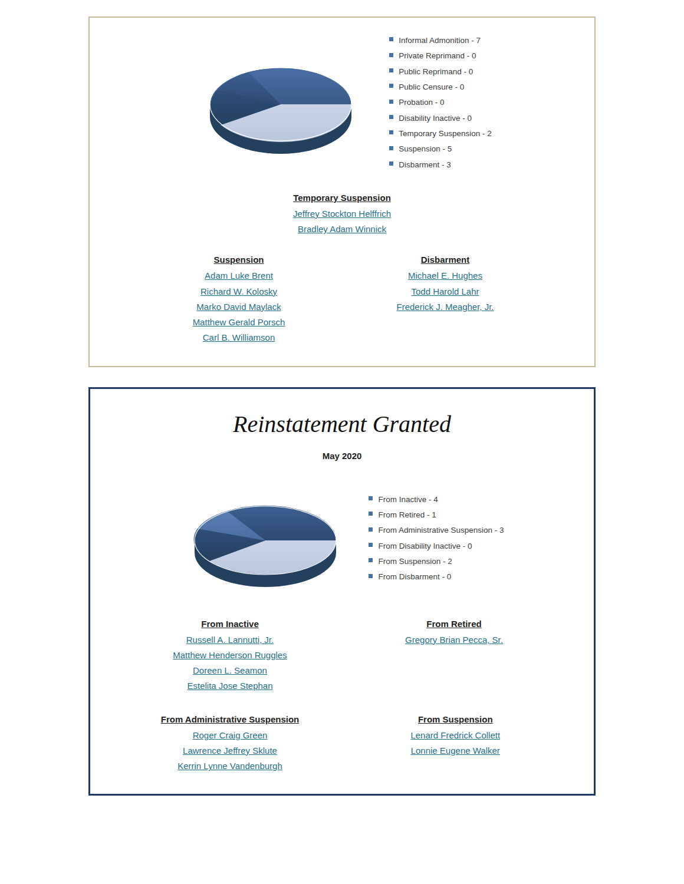Informal Admonition - 7
Private Reprimand - 0
Public Reprimand - 0
Public Censure - 0
Probation - 0
Disability Inactive - 0
Temporary Suspension - 2
Suspension - 5
Disbarment - 3
Temporary Suspension
Jeffrey Stockton Helffrich
Bradley Adam Winnick
Suspension
Adam Luke Brent
Richard W. Kolosky
Marko David Maylack
Matthew Gerald Porsch
Carl B. Williamson
Disbarment
Michael E. Hughes
Todd Harold Lahr
Frederick J. Meagher, Jr.
Reinstatement Granted
May 2020
From Inactive - 4
From Retired - 1
From Administrative Suspension - 3
From Disability Inactive - 0
From Suspension - 2
From Disbarment - 0
From Inactive
Russell A. Lannutti, Jr.
Matthew Henderson Ruggles
Doreen L. Seamon
Estelita Jose Stephan
From Retired
Gregory Brian Pecca, Sr.
From Administrative Suspension
Roger Craig Green
Lawrence Jeffrey Sklute
Kerrin Lynne Vandenburgh
From Suspension
Lenard Fredrick Collett
Lonnie Eugene Walker